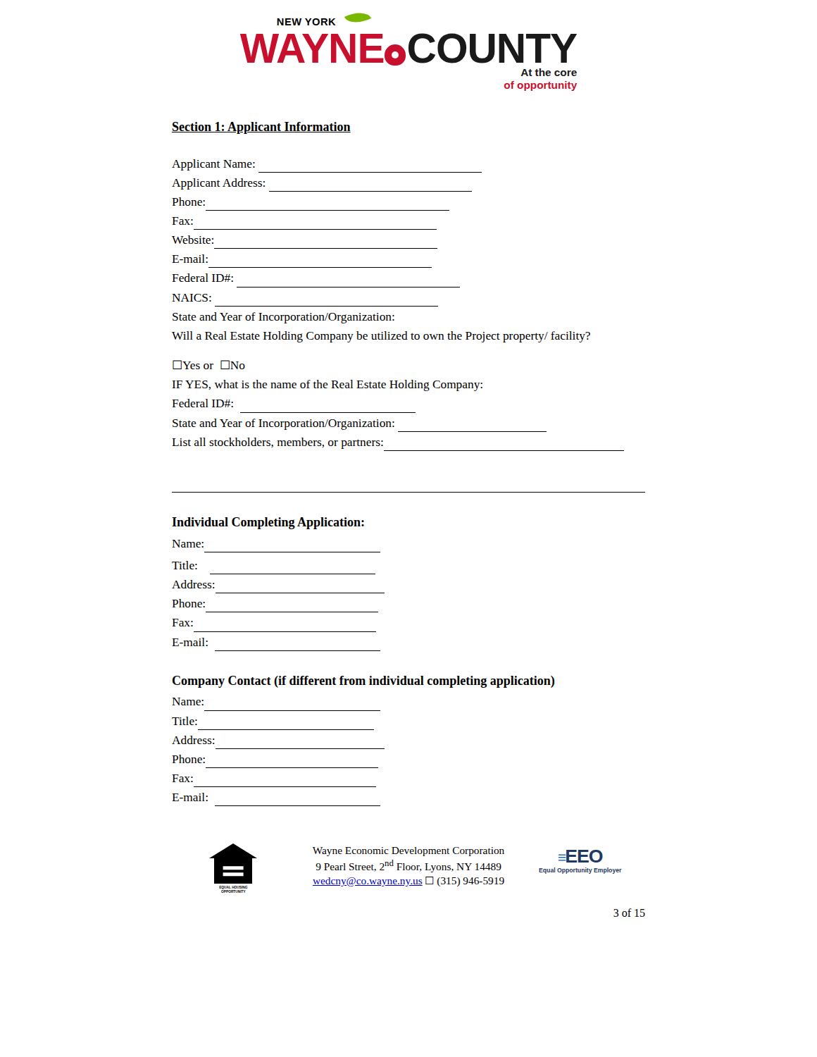NEW YORK
WAYNE COUNTY
At the core
of opportunity
Section 1: Applicant Information
Applicant Name:
Applicant Address:
Phone:
Fax:
Website:
E-mail:
Federal ID#:
NAICS:
State and Year of Incorporation/Organization:
Will a Real Estate Holding Company be utilized to own the Project property/ facility?
☐Yes or ☐No
IF YES, what is the name of the Real Estate Holding Company:
Federal ID#:
State and Year of Incorporation/Organization:
List all stockholders, members, or partners:
Individual Completing Application:
Name:
Title:
Address:
Phone:
Fax:
E-mail:
Company Contact (if different from individual completing application)
Name:
Title:
Address:
Phone:
Fax:
E-mail:
EQUAL HOUSING
OPPORTUNITY
Wayne Economic Development Corporation
9 Pearl Street, 2nd Floor, Lyons, NY 14489
wedcny@co.wayne.ny.us ☐ (315) 946-5919
≡EEO
Equal Opportunity Employer
3 of 15